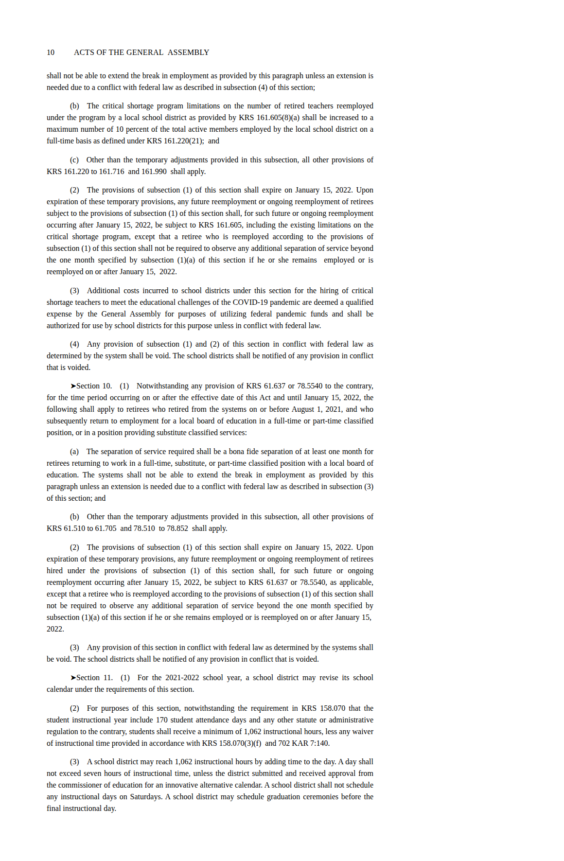10 ACTS OF THE GENERAL ASSEMBLY
shall not be able to extend the break in employment as provided by this paragraph unless an extension is needed due to a conflict with federal law as described in subsection (4) of this section;
(b) The critical shortage program limitations on the number of retired teachers reemployed under the program by a local school district as provided by KRS 161.605(8)(a) shall be increased to a maximum number of 10 percent of the total active members employed by the local school district on a full-time basis as defined under KRS 161.220(21); and
(c) Other than the temporary adjustments provided in this subsection, all other provisions of KRS 161.220 to 161.716 and 161.990 shall apply.
(2) The provisions of subsection (1) of this section shall expire on January 15, 2022. Upon expiration of these temporary provisions, any future reemployment or ongoing reemployment of retirees subject to the provisions of subsection (1) of this section shall, for such future or ongoing reemployment occurring after January 15, 2022, be subject to KRS 161.605, including the existing limitations on the critical shortage program, except that a retiree who is reemployed according to the provisions of subsection (1) of this section shall not be required to observe any additional separation of service beyond the one month specified by subsection (1)(a) of this section if he or she remains employed or is reemployed on or after January 15, 2022.
(3) Additional costs incurred to school districts under this section for the hiring of critical shortage teachers to meet the educational challenges of the COVID-19 pandemic are deemed a qualified expense by the General Assembly for purposes of utilizing federal pandemic funds and shall be authorized for use by school districts for this purpose unless in conflict with federal law.
(4) Any provision of subsection (1) and (2) of this section in conflict with federal law as determined by the system shall be void. The school districts shall be notified of any provision in conflict that is voided.
➤Section 10. (1) Notwithstanding any provision of KRS 61.637 or 78.5540 to the contrary, for the time period occurring on or after the effective date of this Act and until January 15, 2022, the following shall apply to retirees who retired from the systems on or before August 1, 2021, and who subsequently return to employment for a local board of education in a full-time or part-time classified position, or in a position providing substitute classified services:
(a) The separation of service required shall be a bona fide separation of at least one month for retirees returning to work in a full-time, substitute, or part-time classified position with a local board of education. The systems shall not be able to extend the break in employment as provided by this paragraph unless an extension is needed due to a conflict with federal law as described in subsection (3) of this section; and
(b) Other than the temporary adjustments provided in this subsection, all other provisions of KRS 61.510 to 61.705 and 78.510 to 78.852 shall apply.
(2) The provisions of subsection (1) of this section shall expire on January 15, 2022. Upon expiration of these temporary provisions, any future reemployment or ongoing reemployment of retirees hired under the provisions of subsection (1) of this section shall, for such future or ongoing reemployment occurring after January 15, 2022, be subject to KRS 61.637 or 78.5540, as applicable, except that a retiree who is reemployed according to the provisions of subsection (1) of this section shall not be required to observe any additional separation of service beyond the one month specified by subsection (1)(a) of this section if he or she remains employed or is reemployed on or after January 15, 2022.
(3) Any provision of this section in conflict with federal law as determined by the systems shall be void. The school districts shall be notified of any provision in conflict that is voided.
➤Section 11. (1) For the 2021-2022 school year, a school district may revise its school calendar under the requirements of this section.
(2) For purposes of this section, notwithstanding the requirement in KRS 158.070 that the student instructional year include 170 student attendance days and any other statute or administrative regulation to the contrary, students shall receive a minimum of 1,062 instructional hours, less any waiver of instructional time provided in accordance with KRS 158.070(3)(f) and 702 KAR 7:140.
(3) A school district may reach 1,062 instructional hours by adding time to the day. A day shall not exceed seven hours of instructional time, unless the district submitted and received approval from the commissioner of education for an innovative alternative calendar. A school district shall not schedule any instructional days on Saturdays. A school district may schedule graduation ceremonies before the final instructional day.